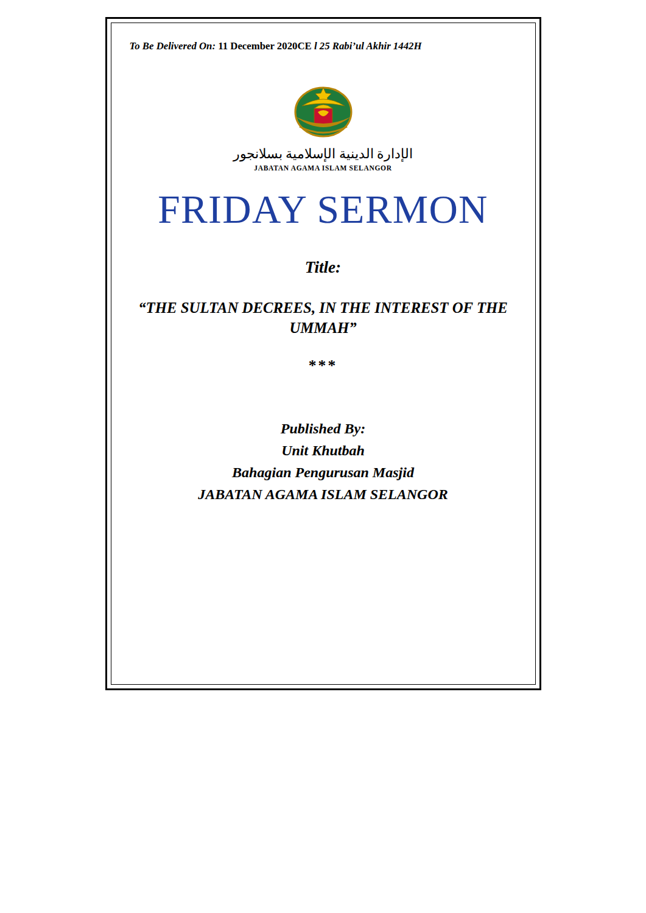To Be Delivered On: 11 December 2020CE l 25 Rabi’ul Akhir 1442H
الإدارة الدينية الإسلامية بسلانجور
JABATAN AGAMA ISLAM SELANGOR
FRIDAY SERMON
Title:
“THE SULTAN DECREES, IN THE INTEREST OF THE UMMAH”
***
Published By:
Unit Khutbah
Bahagian Pengurusan Masjid
JABATAN AGAMA ISLAM SELANGOR